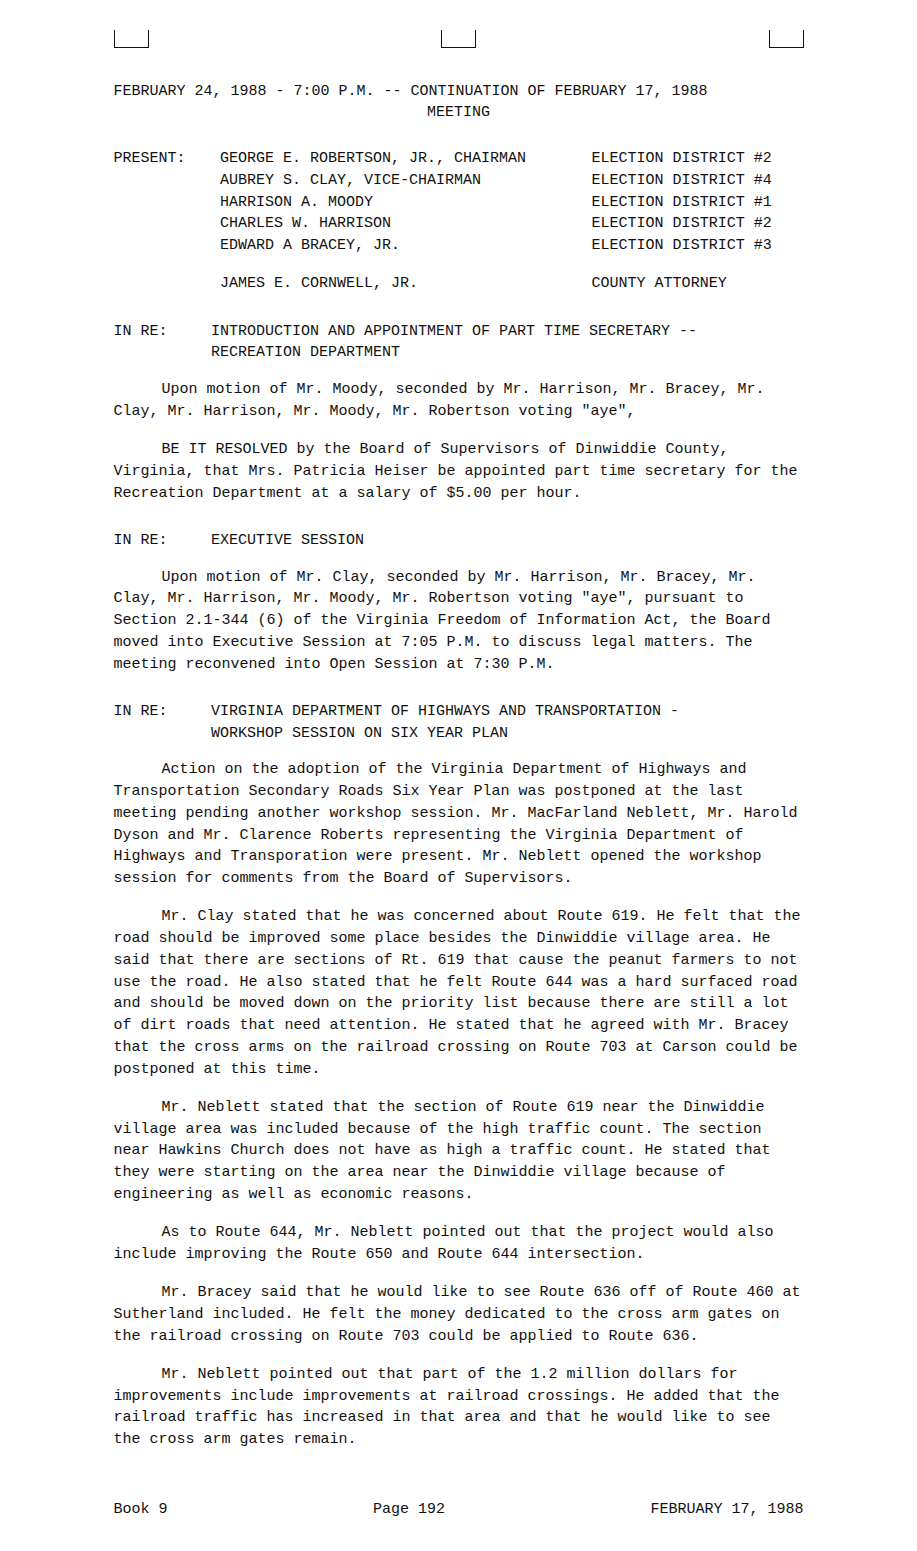FEBRUARY 24, 1988 - 7:00 P.M. -- CONTINUATION OF FEBRUARY 17, 1988 MEETING
| PRESENT: | GEORGE E. ROBERTSON, JR., CHAIRMAN | ELECTION DISTRICT #2 |
| | AUBREY S. CLAY, VICE-CHAIRMAN | ELECTION DISTRICT #4 |
| | HARRISON A. MOODY | ELECTION DISTRICT #1 |
| | CHARLES W. HARRISON | ELECTION DISTRICT #2 |
| | EDWARD A BRACEY, JR. | ELECTION DISTRICT #3 |
| | JAMES E. CORNWELL, JR. | COUNTY ATTORNEY |
IN RE: INTRODUCTION AND APPOINTMENT OF PART TIME SECRETARY --RECREATION DEPARTMENT
Upon motion of Mr. Moody, seconded by Mr. Harrison, Mr. Bracey, Mr. Clay, Mr. Harrison, Mr. Moody, Mr. Robertson voting "aye",
BE IT RESOLVED by the Board of Supervisors of Dinwiddie County, Virginia, that Mrs. Patricia Heiser be appointed part time secretary for the Recreation Department at a salary of $5.00 per hour.
IN RE: EXECUTIVE SESSION
Upon motion of Mr. Clay, seconded by Mr. Harrison, Mr. Bracey, Mr. Clay, Mr. Harrison, Mr. Moody, Mr. Robertson voting "aye", pursuant to Section 2.1-344 (6) of the Virginia Freedom of Information Act, the Board moved into Executive Session at 7:05 P.M. to discuss legal matters. The meeting reconvened into Open Session at 7:30 P.M.
IN RE: VIRGINIA DEPARTMENT OF HIGHWAYS AND TRANSPORTATION -WORKSHOP SESSION ON SIX YEAR PLAN
Action on the adoption of the Virginia Department of Highways and Transportation Secondary Roads Six Year Plan was postponed at the last meeting pending another workshop session. Mr. MacFarland Neblett, Mr. Harold Dyson and Mr. Clarence Roberts representing the Virginia Department of Highways and Transporation were present. Mr. Neblett opened the workshop session for comments from the Board of Supervisors.
Mr. Clay stated that he was concerned about Route 619. He felt that the road should be improved some place besides the Dinwiddie village area. He said that there are sections of Rt. 619 that cause the peanut farmers to not use the road. He also stated that he felt Route 644 was a hard surfaced road and should be moved down on the priority list because there are still a lot of dirt roads that need attention. He stated that he agreed with Mr. Bracey that the cross arms on the railroad crossing on Route 703 at Carson could be postponed at this time.
Mr. Neblett stated that the section of Route 619 near the Dinwiddie village area was included because of the high traffic count. The section near Hawkins Church does not have as high a traffic count. He stated that they were starting on the area near the Dinwiddie village because of engineering as well as economic reasons.
As to Route 644, Mr. Neblett pointed out that the project would also include improving the Route 650 and Route 644 intersection.
Mr. Bracey said that he would like to see Route 636 off of Route 460 at Sutherland included. He felt the money dedicated to the cross arm gates on the railroad crossing on Route 703 could be applied to Route 636.
Mr. Neblett pointed out that part of the 1.2 million dollars for improvements include improvements at railroad crossings. He added that the railroad traffic has increased in that area and that he would like to see the cross arm gates remain.
Book 9
Page 192
FEBRUARY 17, 1988